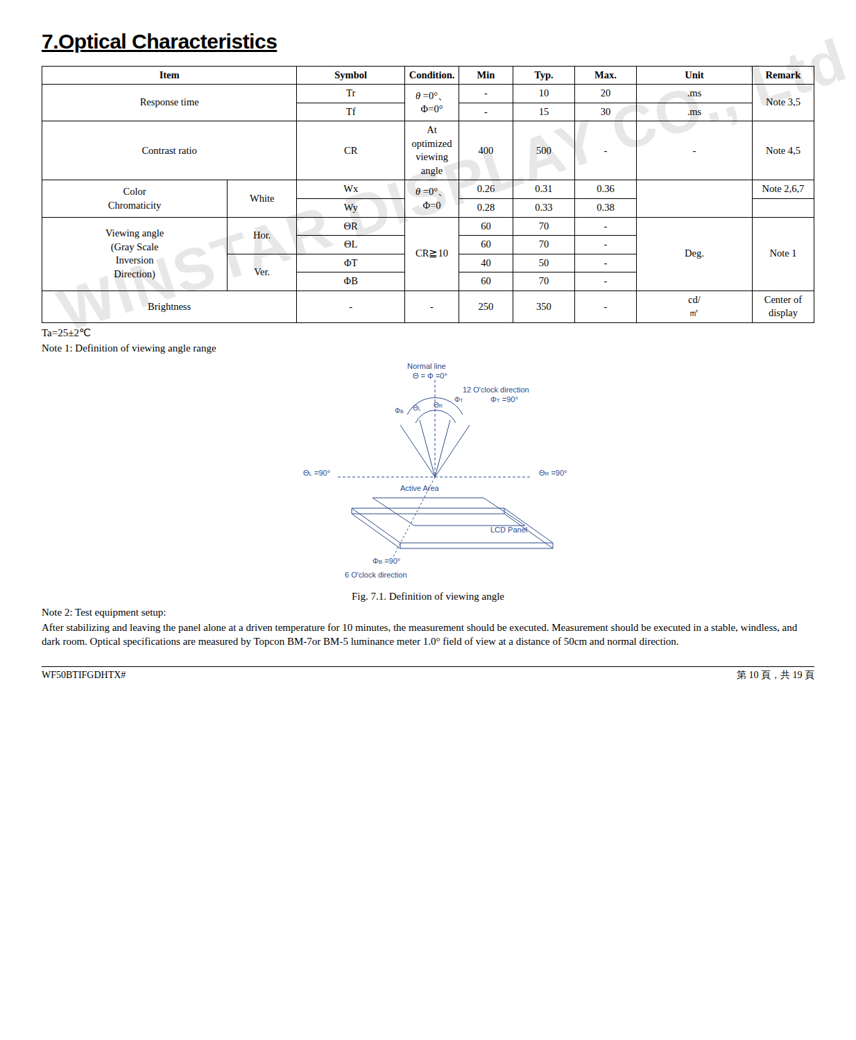WINSTAR DISPLAY CO., Ltd
7.Optical Characteristics
| Item | Symbol | Condition. | Min | Typ. | Max. | Unit | Remark |
| --- | --- | --- | --- | --- | --- | --- | --- |
| Response time | Tr | θ =0°、Φ=0° | - | 10 | 20 | .ms | Note 3,5 |
| Tf | - | 15 | 30 | .ms |
| Contrast ratio | CR | At optimized viewing angle | 400 | 500 | - | - | Note 4,5 |
| Color Chromaticity | White | Wx | θ =0°、Φ=0 | 0.26 | 0.31 | 0.36 | | Note 2,6,7 |
| Wy | 0.28 | 0.33 | 0.38 | |
| Viewing angle (Gray Scale Inversion Direction) | Hor. | ΘR | CR≧10 | 60 | 70 | - | Deg. | Note 1 |
| ΘL | 60 | 70 | - |
| Ver. | ΦT | 40 | 50 | - |
| ΦB | 60 | 70 | - |
| Brightness | - | - | 250 | 350 | - | cd/ ㎡ | Center of display |
Ta=25±2℃
Note 1: Definition of viewing angle range
Normal line Θ = Φ =0° 12 O'clock direction ΦT =90° ΦB ΘL ΘR ΦT ΘL =90° ΘR =90° Active Area LCD Panel ΦB =90° 6 O'clock direction
Fig. 7.1. Definition of viewing angle
Note 2: Test equipment setup:
After stabilizing and leaving the panel alone at a driven temperature for 10 minutes, the measurement should be executed. Measurement should be executed in a stable, windless, and dark room. Optical specifications are measured by Topcon BM-7or BM-5 luminance meter 1.0° field of view at a distance of 50cm and normal direction.
WF50BTIFGDHTX# 第 10 頁，共 19 頁